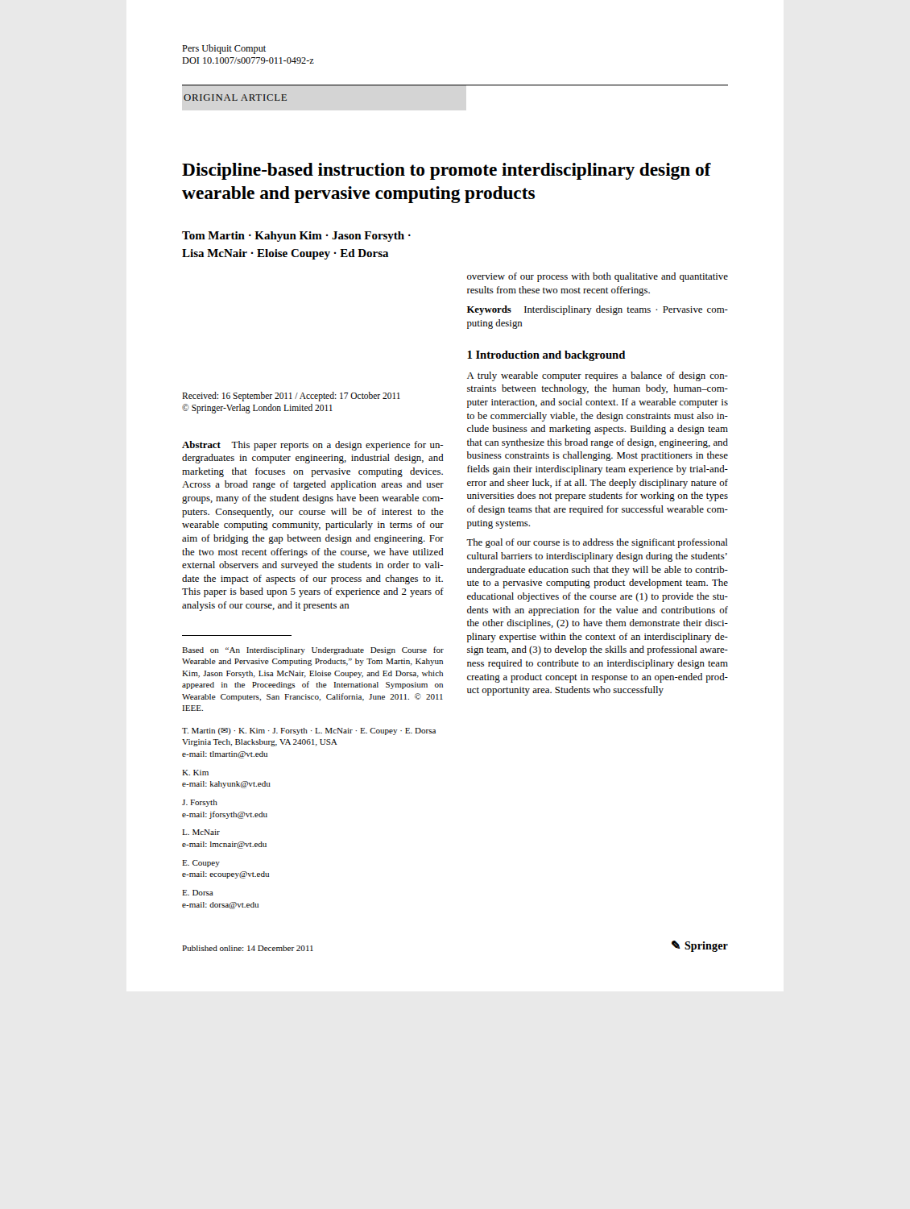Pers Ubiquit Comput DOI 10.1007/s00779-011-0492-z
Original Article
Discipline-based instruction to promote interdisciplinary design of wearable and pervasive computing products
Tom Martin · Kahyun Kim · Jason Forsyth ·
Lisa McNair · Eloise Coupey · Ed Dorsa
Received: 16 September 2011 / Accepted: 17 October 2011
© Springer-Verlag London Limited 2011
Abstract This paper reports on a design experience for undergraduates in computer engineering, industrial design, and marketing that focuses on pervasive computing devices. Across a broad range of targeted application areas and user groups, many of the student designs have been wearable computers. Consequently, our course will be of interest to the wearable computing community, particularly in terms of our aim of bridging the gap between design and engineering. For the two most recent offerings of the course, we have utilized external observers and surveyed the students in order to validate the impact of aspects of our process and changes to it. This paper is based upon 5 years of experience and 2 years of analysis of our course, and it presents an
Based on “An Interdisciplinary Undergraduate Design Course for Wearable and Pervasive Computing Products,” by Tom Martin, Kahyun Kim, Jason Forsyth, Lisa McNair, Eloise Coupey, and Ed Dorsa, which appeared in the Proceedings of the International Symposium on Wearable Computers, San Francisco, California, June 2011. © 2011 IEEE.
T. Martin (✉) · K. Kim · J. Forsyth · L. McNair · E. Coupey · E. Dorsa
Virginia Tech, Blacksburg, VA 24061, USA
e-mail: tlmartin@vt.edu
K. Kim
e-mail: kahyunk@vt.edu
J. Forsyth
e-mail: jforsyth@vt.edu
L. McNair
e-mail: lmcnair@vt.edu
E. Coupey
e-mail: ecoupey@vt.edu
E. Dorsa
e-mail: dorsa@vt.edu
Published online: 14 December 2011
overview of our process with both qualitative and quantitative results from these two most recent offerings.
Keywords Interdisciplinary design teams · Pervasive computing design
1 Introduction and background
A truly wearable computer requires a balance of design constraints between technology, the human body, human–computer interaction, and social context. If a wearable computer is to be commercially viable, the design constraints must also include business and marketing aspects. Building a design team that can synthesize this broad range of design, engineering, and business constraints is challenging. Most practitioners in these fields gain their interdisciplinary team experience by trial-and-error and sheer luck, if at all. The deeply disciplinary nature of universities does not prepare students for working on the types of design teams that are required for successful wearable computing systems.
The goal of our course is to address the significant professional cultural barriers to interdisciplinary design during the students’ undergraduate education such that they will be able to contribute to a pervasive computing product development team. The educational objectives of the course are (1) to provide the students with an appreciation for the value and contributions of the other disciplines, (2) to have them demonstrate their disciplinary expertise within the context of an interdisciplinary design team, and (3) to develop the skills and professional awareness required to contribute to an interdisciplinary design team creating a product concept in response to an open-ended product opportunity area. Students who successfully
✎Springer